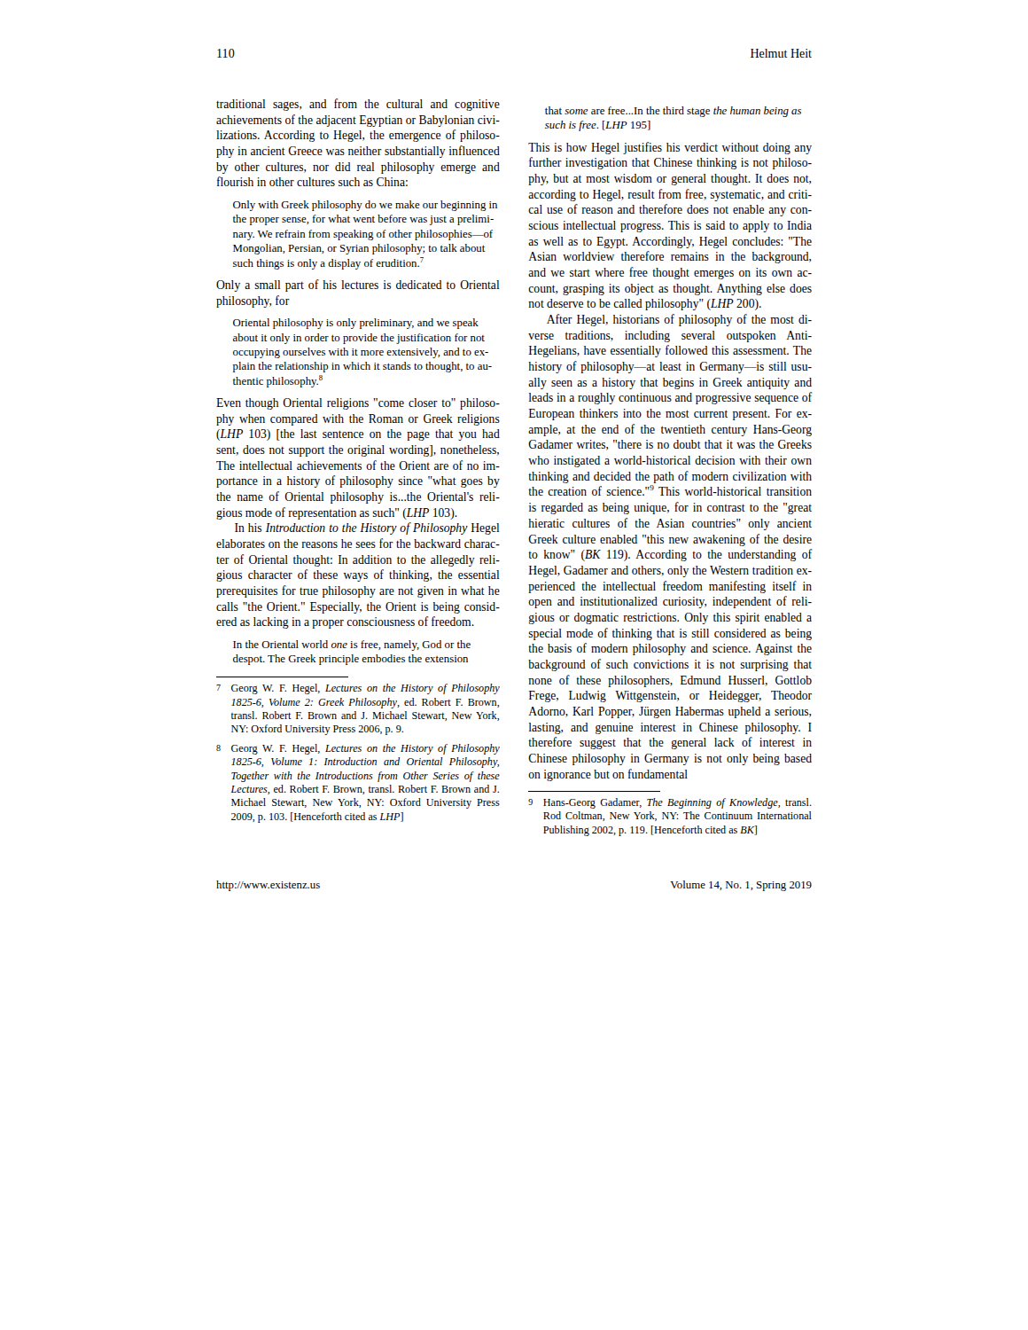110 Helmut Heit
traditional sages, and from the cultural and cognitive achievements of the adjacent Egyptian or Babylonian civilizations. According to Hegel, the emergence of philosophy in ancient Greece was neither substantially influenced by other cultures, nor did real philosophy emerge and flourish in other cultures such as China:
Only with Greek philosophy do we make our beginning in the proper sense, for what went before was just a preliminary. We refrain from speaking of other philosophies—of Mongolian, Persian, or Syrian philosophy; to talk about such things is only a display of erudition.7
Only a small part of his lectures is dedicated to Oriental philosophy, for
Oriental philosophy is only preliminary, and we speak about it only in order to provide the justification for not occupying ourselves with it more extensively, and to explain the relationship in which it stands to thought, to authentic philosophy.8
Even though Oriental religions "come closer to" philosophy when compared with the Roman or Greek religions (LHP 103) [the last sentence on the page that you had sent, does not support the original wording], nonetheless, The intellectual achievements of the Orient are of no importance in a history of philosophy since "what goes by the name of Oriental philosophy is...the Oriental's religious mode of representation as such" (LHP 103).
In his Introduction to the History of Philosophy Hegel elaborates on the reasons he sees for the backward character of Oriental thought: In addition to the allegedly religious character of these ways of thinking, the essential prerequisites for true philosophy are not given in what he calls "the Orient." Especially, the Orient is being considered as lacking in a proper consciousness of freedom.
In the Oriental world one is free, namely, God or the despot. The Greek principle embodies the extension
7
Georg W. F. Hegel, Lectures on the History of Philosophy 1825-6, Volume 2: Greek Philosophy, ed. Robert F. Brown, transl. Robert F. Brown and J. Michael Stewart, New York, NY: Oxford University Press 2006, p. 9.
8
Georg W. F. Hegel, Lectures on the History of Philosophy 1825-6, Volume 1: Introduction and Oriental Philosophy, Together with the Introductions from Other Series of these Lectures, ed. Robert F. Brown, transl. Robert F. Brown and J. Michael Stewart, New York, NY: Oxford University Press 2009, p. 103. [Henceforth cited as LHP]
that some are free...In the third stage the human being as such is free. [LHP 195]
This is how Hegel justifies his verdict without doing any further investigation that Chinese thinking is not philosophy, but at most wisdom or general thought. It does not, according to Hegel, result from free, systematic, and critical use of reason and therefore does not enable any conscious intellectual progress. This is said to apply to India as well as to Egypt. Accordingly, Hegel concludes: "The Asian worldview therefore remains in the background, and we start where free thought emerges on its own account, grasping its object as thought. Anything else does not deserve to be called philosophy" (LHP 200).
After Hegel, historians of philosophy of the most diverse traditions, including several outspoken Anti-Hegelians, have essentially followed this assessment. The history of philosophy—at least in Germany—is still usually seen as a history that begins in Greek antiquity and leads in a roughly continuous and progressive sequence of European thinkers into the most current present. For example, at the end of the twentieth century Hans-Georg Gadamer writes, "there is no doubt that it was the Greeks who instigated a world-historical decision with their own thinking and decided the path of modern civilization with the creation of science."9 This world-historical transition is regarded as being unique, for in contrast to the "great hieratic cultures of the Asian countries" only ancient Greek culture enabled "this new awakening of the desire to know" (BK 119). According to the understanding of Hegel, Gadamer and others, only the Western tradition experienced the intellectual freedom manifesting itself in open and institutionalized curiosity, independent of religious or dogmatic restrictions. Only this spirit enabled a special mode of thinking that is still considered as being the basis of modern philosophy and science. Against the background of such convictions it is not surprising that none of these philosophers, Edmund Husserl, Gottlob Frege, Ludwig Wittgenstein, or Heidegger, Theodor Adorno, Karl Popper, Jürgen Habermas upheld a serious, lasting, and genuine interest in Chinese philosophy. I therefore suggest that the general lack of interest in Chinese philosophy in Germany is not only being based on ignorance but on fundamental
9
Hans-Georg Gadamer, The Beginning of Knowledge, transl. Rod Coltman, New York, NY: The Continuum International Publishing 2002, p. 119. [Henceforth cited as BK]
http://www.existenz.us Volume 14, No. 1, Spring 2019